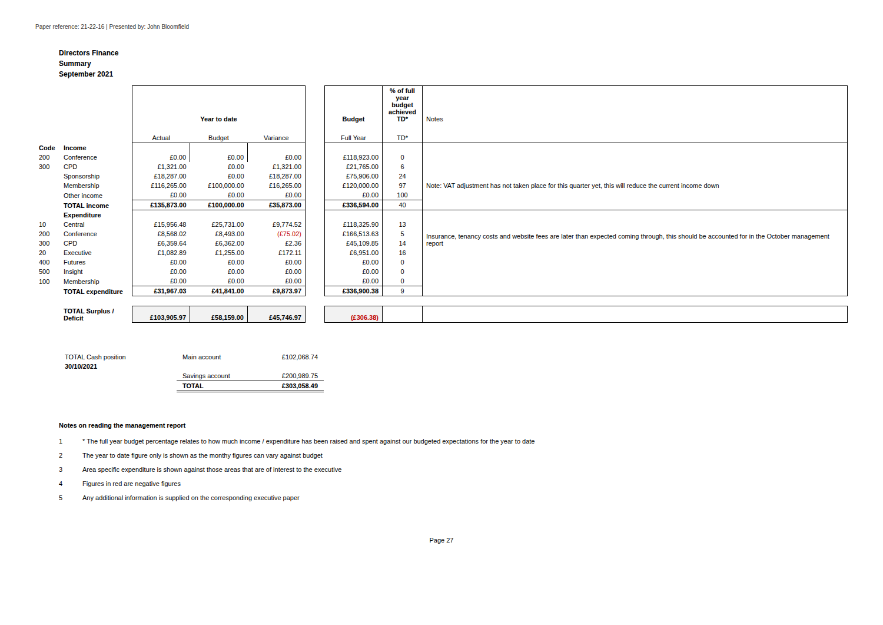Paper reference: 21-22-16 | Presented by: John Bloomfield
Directors Finance
Summary
September 2021
| | | Year to date | | Budget | % of full year budget achieved TD* | Notes |
| | | Actual | Budget | Variance | | Full Year | TD* | |
| Code | Income | | | | | | | |
| 200 | Conference | £0.00 | £0.00 | £0.00 | | £118,923.00 | 0 | |
| 300 | CPD | £1,321.00 | £0.00 | £1,321.00 | | £21,765.00 | 6 | |
| | Sponsorship | £18,287.00 | £0.00 | £18,287.00 | | £75,906.00 | 24 | |
| | Membership | £116,265.00 | £100,000.00 | £16,265.00 | | £120,000.00 | 97 | Note: VAT adjustment has not taken place for this quarter yet, this will reduce the current income down |
| | Other income | £0.00 | £0.00 | £0.00 | | £0.00 | 100 | |
| | TOTAL income | £135,873.00 | £100,000.00 | £35,873.00 | | £336,594.00 | 40 | |
| | Expenditure | | | | | | | |
| 10 | Central | £15,956.48 | £25,731.00 | £9,774.52 | | £118,325.90 | 13 | |
| 200 | Conference | £8,568.02 | £8,493.00 | (£75.02) | | £166,513.63 | 5 | Insurance, tenancy costs and website fees are later than expected coming through, this should be accounted for in the October management report |
| 300 | CPD | £6,359.64 | £6,362.00 | £2.36 | | £45,109.85 | 14 |
| 20 | Executive | £1,082.89 | £1,255.00 | £172.11 | | £6,951.00 | 16 | |
| 400 | Futures | £0.00 | £0.00 | £0.00 | | £0.00 | 0 | |
| 500 | Insight | £0.00 | £0.00 | £0.00 | | £0.00 | 0 | |
| 100 | Membership | £0.00 | £0.00 | £0.00 | | £0.00 | 0 | |
| | TOTAL expenditure | £31,967.03 | £41,841.00 | £9,873.97 | | £336,900.38 | 9 | |
| | TOTAL Surplus / Deficit | £103,905.97 | £58,159.00 | £45,746.97 | | (£306.38) | | |
| TOTAL Cash position | Main account | £102,068.74 |
| 30/10/2021 | | |
| | Savings account | £200,989.75 |
| | TOTAL | £303,058.49 |
Notes on reading the management report
* The full year budget percentage relates to how much income / expenditure has been raised and spent against our budgeted expectations for the year to date
The year to date figure only is shown as the monthy figures can vary against budget
Area specific expenditure is shown against those areas that are of interest to the executive
Figures in red are negative figures
Any additional information is supplied on the corresponding executive paper
Page 27